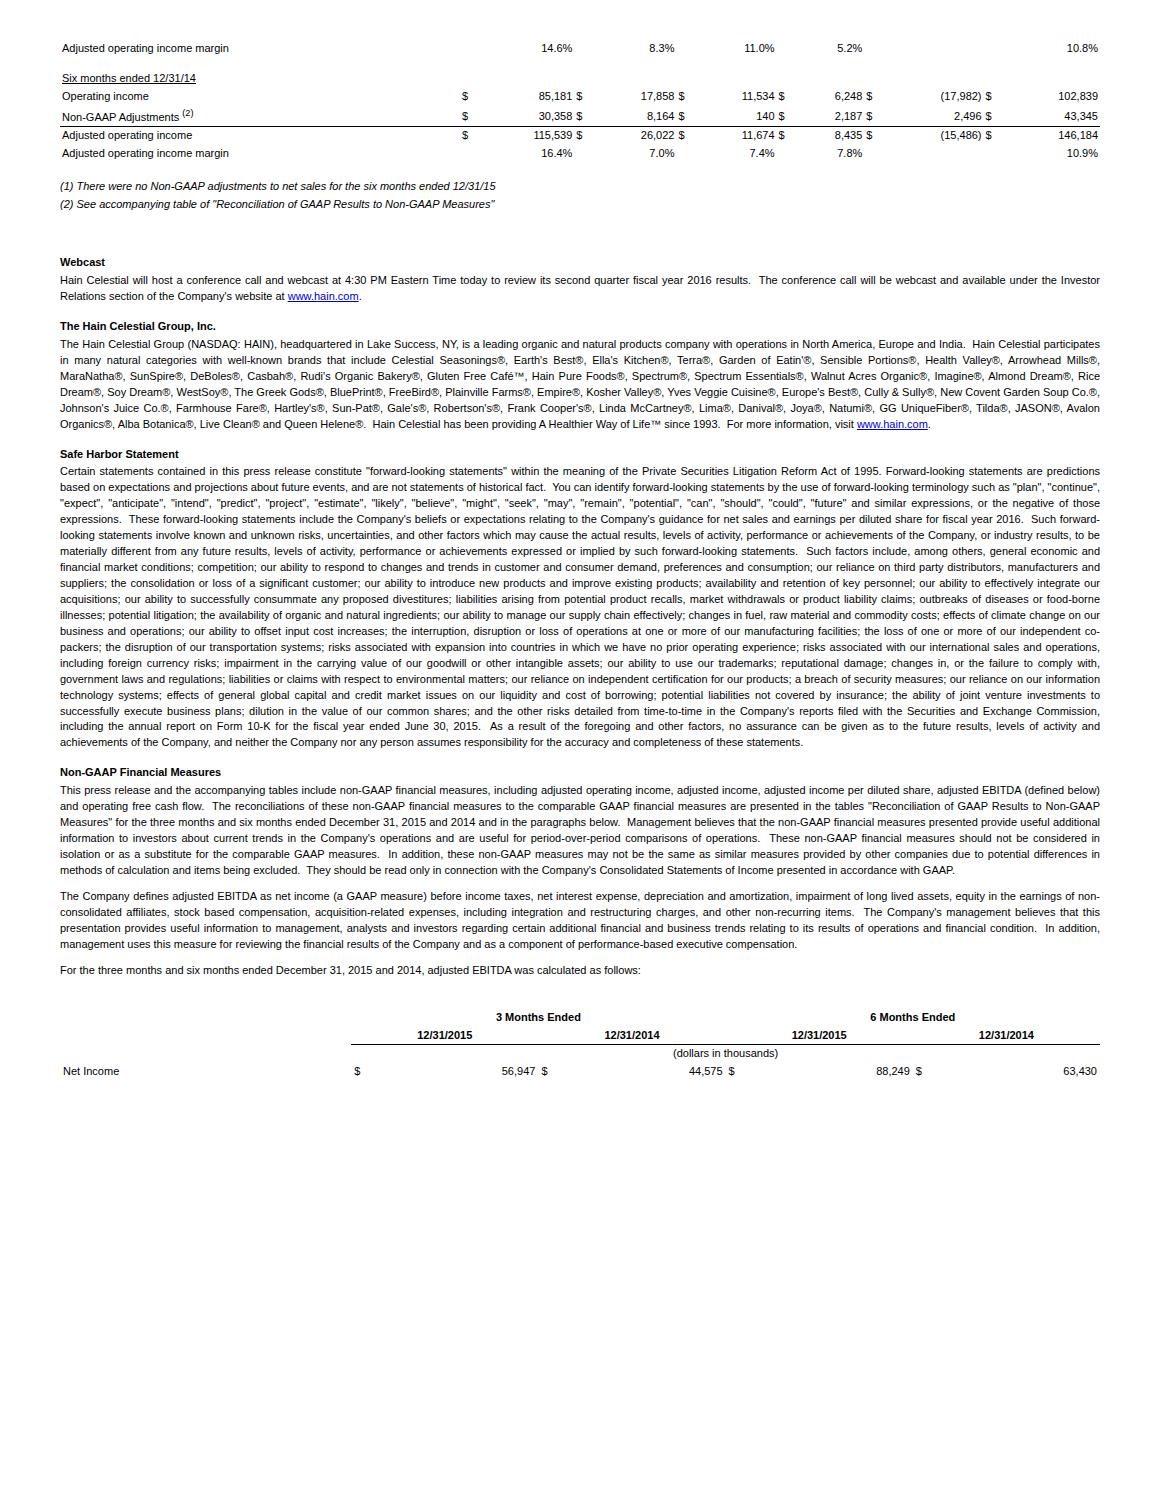| Adjusted operating income margin | | 14.6% | | 8.3% | | 11.0% | | 5.2% | | | | 10.8% |
| Six months ended 12/31/14 | |
| Operating income | $ | 85,181 | $ | 17,858 | $ | 11,534 | $ | 6,248 | $ | (17,982) | $ | 102,839 |
| Non-GAAP Adjustments (2) | $ | 30,358 | $ | 8,164 | $ | 140 | $ | 2,187 | $ | 2,496 | $ | 43,345 |
| Adjusted operating income | $ | 115,539 | $ | 26,022 | $ | 11,674 | $ | 8,435 | $ | (15,486) | $ | 146,184 |
| Adjusted operating income margin | | 16.4% | | 7.0% | | 7.4% | | 7.8% | | | | 10.9% |
(1) There were no Non-GAAP adjustments to net sales for the six months ended 12/31/15
(2) See accompanying table of "Reconciliation of GAAP Results to Non-GAAP Measures"
Webcast
Hain Celestial will host a conference call and webcast at 4:30 PM Eastern Time today to review its second quarter fiscal year 2016 results. The conference call will be webcast and available under the Investor Relations section of the Company's website at www.hain.com.
The Hain Celestial Group, Inc.
The Hain Celestial Group (NASDAQ: HAIN), headquartered in Lake Success, NY, is a leading organic and natural products company with operations in North America, Europe and India. Hain Celestial participates in many natural categories with well-known brands that include Celestial Seasonings®, Earth's Best®, Ella's Kitchen®, Terra®, Garden of Eatin'®, Sensible Portions®, Health Valley®, Arrowhead Mills®, MaraNatha®, SunSpire®, DeBoles®, Casbah®, Rudi's Organic Bakery®, Gluten Free Café™, Hain Pure Foods®, Spectrum®, Spectrum Essentials®, Walnut Acres Organic®, Imagine®, Almond Dream®, Rice Dream®, Soy Dream®, WestSoy®, The Greek Gods®, BluePrint®, FreeBird®, Plainville Farms®, Empire®, Kosher Valley®, Yves Veggie Cuisine®, Europe's Best®, Cully & Sully®, New Covent Garden Soup Co.®, Johnson's Juice Co.®, Farmhouse Fare®, Hartley's®, Sun-Pat®, Gale's®, Robertson's®, Frank Cooper's®, Linda McCartney®, Lima®, Danival®, Joya®, Natumi®, GG UniqueFiber®, Tilda®, JASON®, Avalon Organics®, Alba Botanica®, Live Clean® and Queen Helene®. Hain Celestial has been providing A Healthier Way of Life™ since 1993. For more information, visit www.hain.com.
Safe Harbor Statement
Certain statements contained in this press release constitute "forward-looking statements" within the meaning of the Private Securities Litigation Reform Act of 1995. Forward-looking statements are predictions based on expectations and projections about future events, and are not statements of historical fact. You can identify forward-looking statements by the use of forward-looking terminology such as "plan", "continue", "expect", "anticipate", "intend", "predict", "project", "estimate", "likely", "believe", "might", "seek", "may", "remain", "potential", "can", "should", "could", "future" and similar expressions, or the negative of those expressions. These forward-looking statements include the Company's beliefs or expectations relating to the Company's guidance for net sales and earnings per diluted share for fiscal year 2016. Such forward-looking statements involve known and unknown risks, uncertainties, and other factors which may cause the actual results, levels of activity, performance or achievements of the Company, or industry results, to be materially different from any future results, levels of activity, performance or achievements expressed or implied by such forward-looking statements. Such factors include, among others, general economic and financial market conditions; competition; our ability to respond to changes and trends in customer and consumer demand, preferences and consumption; our reliance on third party distributors, manufacturers and suppliers; the consolidation or loss of a significant customer; our ability to introduce new products and improve existing products; availability and retention of key personnel; our ability to effectively integrate our acquisitions; our ability to successfully consummate any proposed divestitures; liabilities arising from potential product recalls, market withdrawals or product liability claims; outbreaks of diseases or food-borne illnesses; potential litigation; the availability of organic and natural ingredients; our ability to manage our supply chain effectively; changes in fuel, raw material and commodity costs; effects of climate change on our business and operations; our ability to offset input cost increases; the interruption, disruption or loss of operations at one or more of our manufacturing facilities; the loss of one or more of our independent co-packers; the disruption of our transportation systems; risks associated with expansion into countries in which we have no prior operating experience; risks associated with our international sales and operations, including foreign currency risks; impairment in the carrying value of our goodwill or other intangible assets; our ability to use our trademarks; reputational damage; changes in, or the failure to comply with, government laws and regulations; liabilities or claims with respect to environmental matters; our reliance on independent certification for our products; a breach of security measures; our reliance on our information technology systems; effects of general global capital and credit market issues on our liquidity and cost of borrowing; potential liabilities not covered by insurance; the ability of joint venture investments to successfully execute business plans; dilution in the value of our common shares; and the other risks detailed from time-to-time in the Company's reports filed with the Securities and Exchange Commission, including the annual report on Form 10-K for the fiscal year ended June 30, 2015. As a result of the foregoing and other factors, no assurance can be given as to the future results, levels of activity and achievements of the Company, and neither the Company nor any person assumes responsibility for the accuracy and completeness of these statements.
Non-GAAP Financial Measures
This press release and the accompanying tables include non-GAAP financial measures, including adjusted operating income, adjusted income, adjusted income per diluted share, adjusted EBITDA (defined below) and operating free cash flow. The reconciliations of these non-GAAP financial measures to the comparable GAAP financial measures are presented in the tables "Reconciliation of GAAP Results to Non-GAAP Measures" for the three months and six months ended December 31, 2015 and 2014 and in the paragraphs below. Management believes that the non-GAAP financial measures presented provide useful additional information to investors about current trends in the Company's operations and are useful for period-over-period comparisons of operations. These non-GAAP financial measures should not be considered in isolation or as a substitute for the comparable GAAP measures. In addition, these non-GAAP measures may not be the same as similar measures provided by other companies due to potential differences in methods of calculation and items being excluded. They should be read only in connection with the Company's Consolidated Statements of Income presented in accordance with GAAP.
The Company defines adjusted EBITDA as net income (a GAAP measure) before income taxes, net interest expense, depreciation and amortization, impairment of long lived assets, equity in the earnings of non-consolidated affiliates, stock based compensation, acquisition-related expenses, including integration and restructuring charges, and other non-recurring items. The Company's management believes that this presentation provides useful information to management, analysts and investors regarding certain additional financial and business trends relating to its results of operations and financial condition. In addition, management uses this measure for reviewing the financial results of the Company and as a component of performance-based executive compensation.
For the three months and six months ended December 31, 2015 and 2014, adjusted EBITDA was calculated as follows:
| | 3 Months Ended | 6 Months Ended |
| | 12/31/2015 | 12/31/2014 | 12/31/2015 | 12/31/2014 |
| | (dollars in thousands) |
| Net Income | $ | 56,947 | $ | 44,575 | $ | 88,249 | $ | 63,430 |